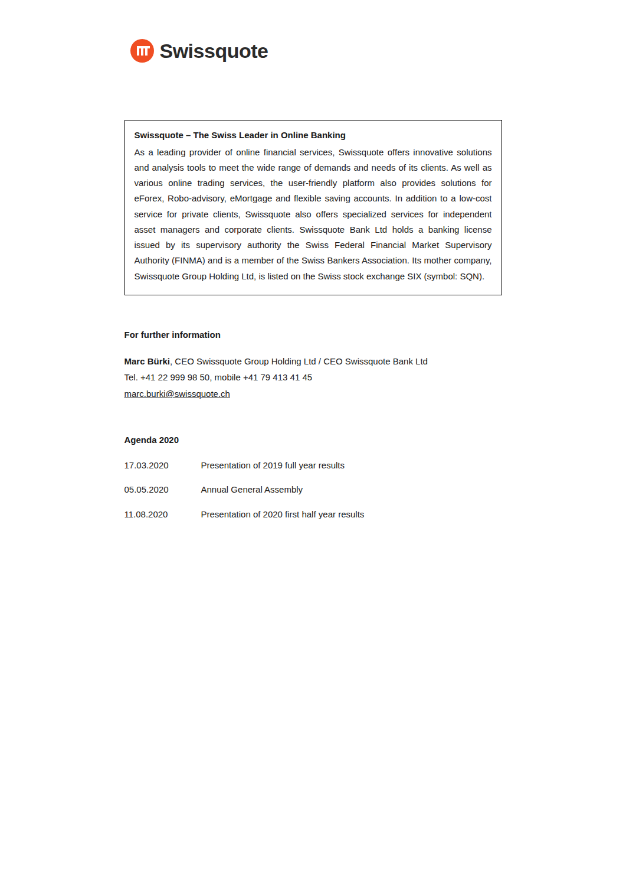Swissquote
Swissquote – The Swiss Leader in Online Banking
As a leading provider of online financial services, Swissquote offers innovative solutions and analysis tools to meet the wide range of demands and needs of its clients. As well as various online trading services, the user-friendly platform also provides solutions for eForex, Robo-advisory, eMortgage and flexible saving accounts. In addition to a low-cost service for private clients, Swissquote also offers specialized services for independent asset managers and corporate clients. Swissquote Bank Ltd holds a banking license issued by its supervisory authority the Swiss Federal Financial Market Supervisory Authority (FINMA) and is a member of the Swiss Bankers Association. Its mother company, Swissquote Group Holding Ltd, is listed on the Swiss stock exchange SIX (symbol: SQN).
For further information
Marc Bürki, CEO Swissquote Group Holding Ltd / CEO Swissquote Bank Ltd
Tel. +41 22 999 98 50, mobile +41 79 413 41 45
marc.burki@swissquote.ch
Agenda 2020
| 17.03.2020 | Presentation of 2019 full year results |
| 05.05.2020 | Annual General Assembly |
| 11.08.2020 | Presentation of 2020 first half year results |